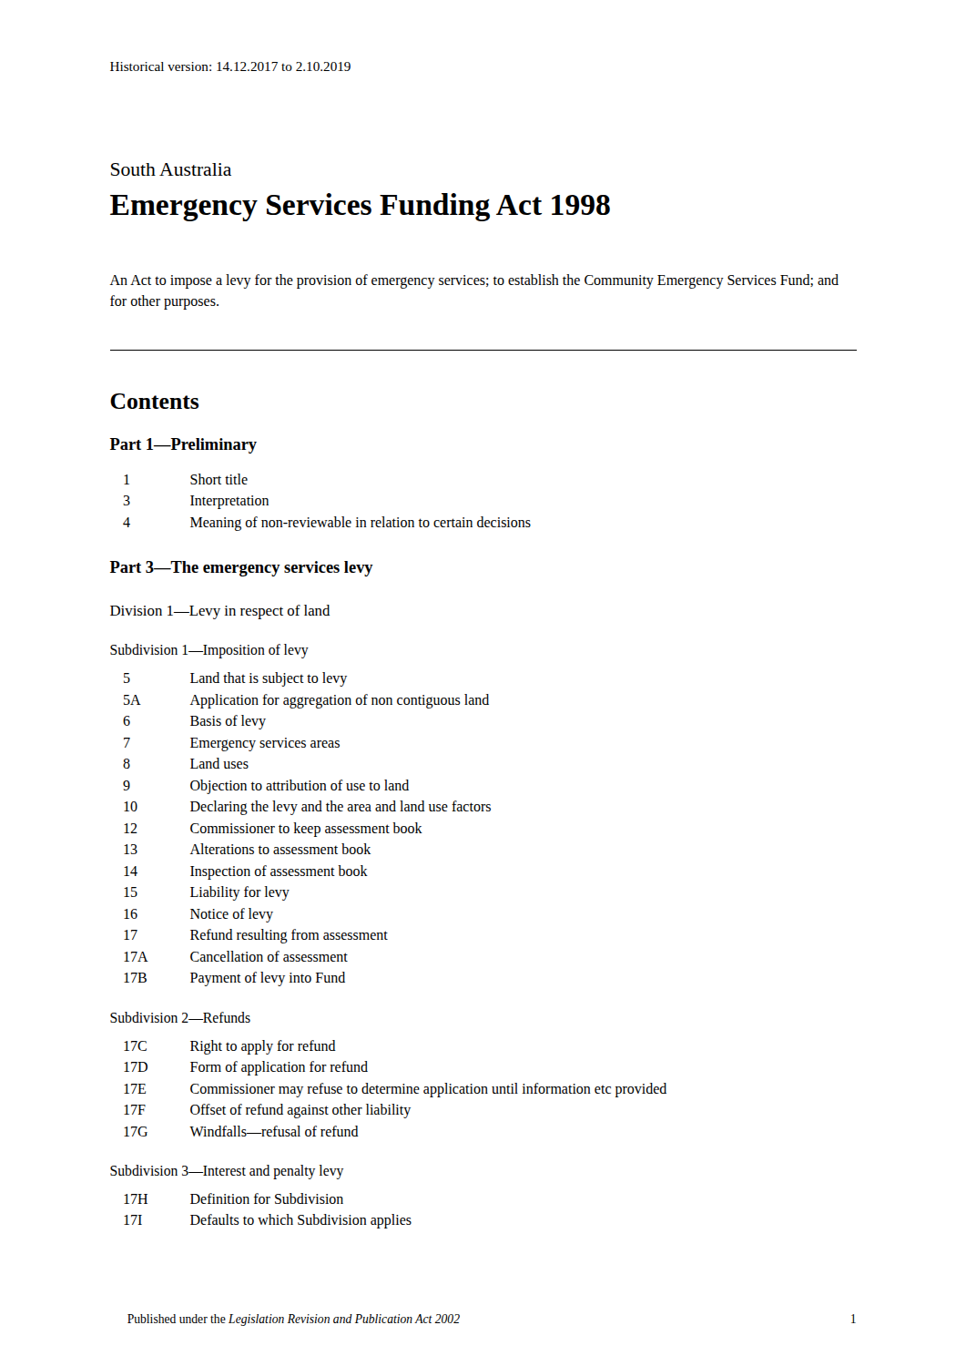Historical version: 14.12.2017 to 2.10.2019
South Australia
Emergency Services Funding Act 1998
An Act to impose a levy for the provision of emergency services; to establish the Community Emergency Services Fund; and for other purposes.
Contents
Part 1—Preliminary
| 1 | Short title |
| 3 | Interpretation |
| 4 | Meaning of non-reviewable in relation to certain decisions |
Part 3—The emergency services levy
Division 1—Levy in respect of land
Subdivision 1—Imposition of levy
| 5 | Land that is subject to levy |
| 5A | Application for aggregation of non contiguous land |
| 6 | Basis of levy |
| 7 | Emergency services areas |
| 8 | Land uses |
| 9 | Objection to attribution of use to land |
| 10 | Declaring the levy and the area and land use factors |
| 12 | Commissioner to keep assessment book |
| 13 | Alterations to assessment book |
| 14 | Inspection of assessment book |
| 15 | Liability for levy |
| 16 | Notice of levy |
| 17 | Refund resulting from assessment |
| 17A | Cancellation of assessment |
| 17B | Payment of levy into Fund |
Subdivision 2—Refunds
| 17C | Right to apply for refund |
| 17D | Form of application for refund |
| 17E | Commissioner may refuse to determine application until information etc provided |
| 17F | Offset of refund against other liability |
| 17G | Windfalls—refusal of refund |
Subdivision 3—Interest and penalty levy
| 17H | Definition for Subdivision |
| 17I | Defaults to which Subdivision applies |
Published under the Legislation Revision and Publication Act 2002 1